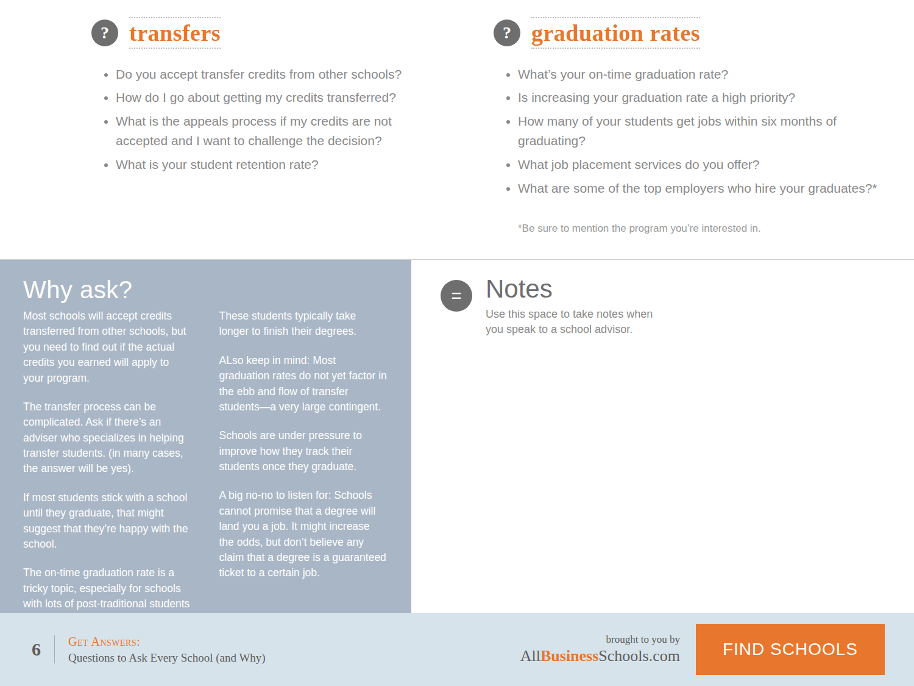?
transfers
Do you accept transfer credits from other schools?
How do I go about getting my credits transferred?
What is the appeals process if my credits are not accepted and I want to challenge the decision?
What is your student retention rate?
?
graduation rates
What’s your on-time graduation rate?
Is increasing your graduation rate a high priority?
How many of your students get jobs within six months of graduating?
What job placement services do you offer?
What are some of the top employers who hire your graduates?*
*Be sure to mention the program you’re interested in.
Why ask?
Most schools will accept credits transferred from other schools, but you need to find out if the actual credits you earned will apply to your program.
The transfer process can be complicated. Ask if there’s an adviser who specializes in helping transfer students. (in many cases, the answer will be yes).
If most students stick with a school until they graduate, that might suggest that they’re happy with the school.
The on-time graduation rate is a tricky topic, especially for schools with lots of post-traditional students who work while going to school.
These students typically take longer to finish their degrees.
ALso keep in mind: Most graduation rates do not yet factor in the ebb and flow of transfer students—a very large contingent.
Schools are under pressure to improve how they track their students once they graduate.
A big no-no to listen for: Schools cannot promise that a degree will land you a job. It might increase the odds, but don’t believe any claim that a degree is a guaranteed ticket to a certain job.
=
Notes
Use this space to take notes when
you speak to a school advisor.
6
Get Answers:
Questions to Ask Every School (and Why)
brought to you by All Business Schools.com
FIND SCHOOLS